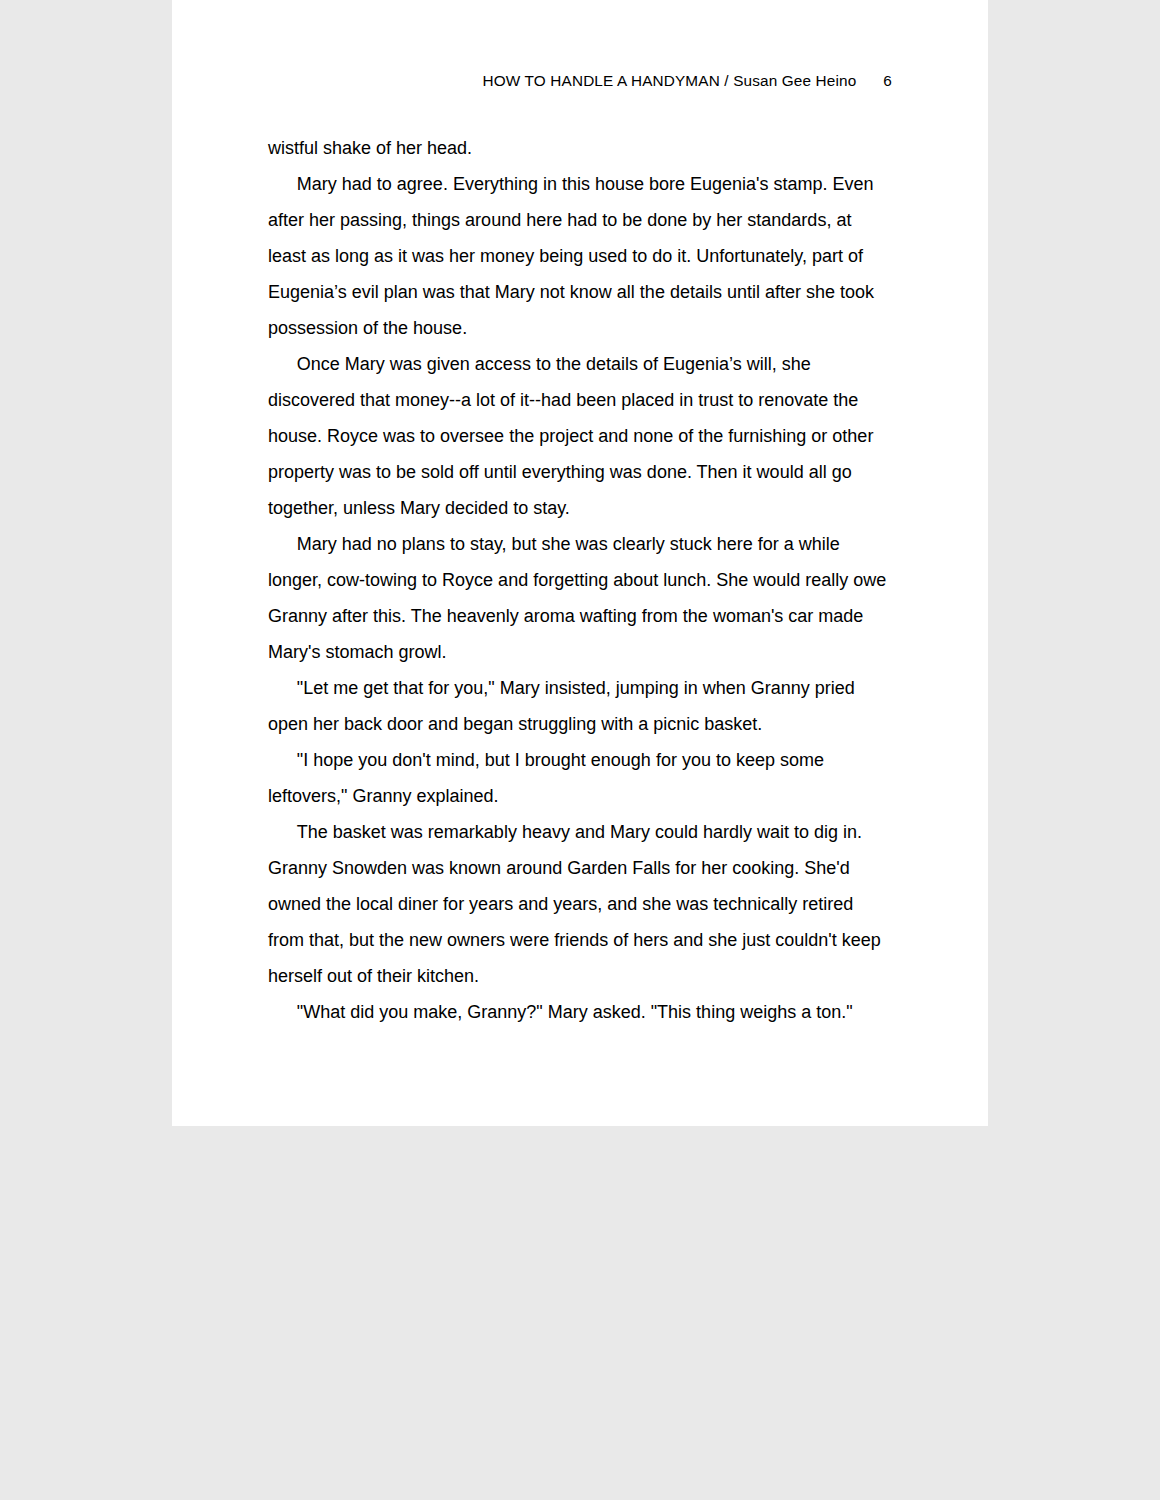How to Handle a Handyman / Susan Gee Heino6
wistful shake of her head.
Mary had to agree. Everything in this house bore Eugenia's stamp. Even after her passing, things around here had to be done by her standards, at least as long as it was her money being used to do it. Unfortunately, part of Eugenia’s evil plan was that Mary not know all the details until after she took possession of the house.
Once Mary was given access to the details of Eugenia’s will, she discovered that money--a lot of it--had been placed in trust to renovate the house. Royce was to oversee the project and none of the furnishing or other property was to be sold off until everything was done. Then it would all go together, unless Mary decided to stay.
Mary had no plans to stay, but she was clearly stuck here for a while longer, cow-towing to Royce and forgetting about lunch. She would really owe Granny after this. The heavenly aroma wafting from the woman's car made Mary's stomach growl.
"Let me get that for you," Mary insisted, jumping in when Granny pried open her back door and began struggling with a picnic basket.
"I hope you don't mind, but I brought enough for you to keep some leftovers," Granny explained.
The basket was remarkably heavy and Mary could hardly wait to dig in. Granny Snowden was known around Garden Falls for her cooking. She'd owned the local diner for years and years, and she was technically retired from that, but the new owners were friends of hers and she just couldn't keep herself out of their kitchen.
"What did you make, Granny?" Mary asked. "This thing weighs a ton."